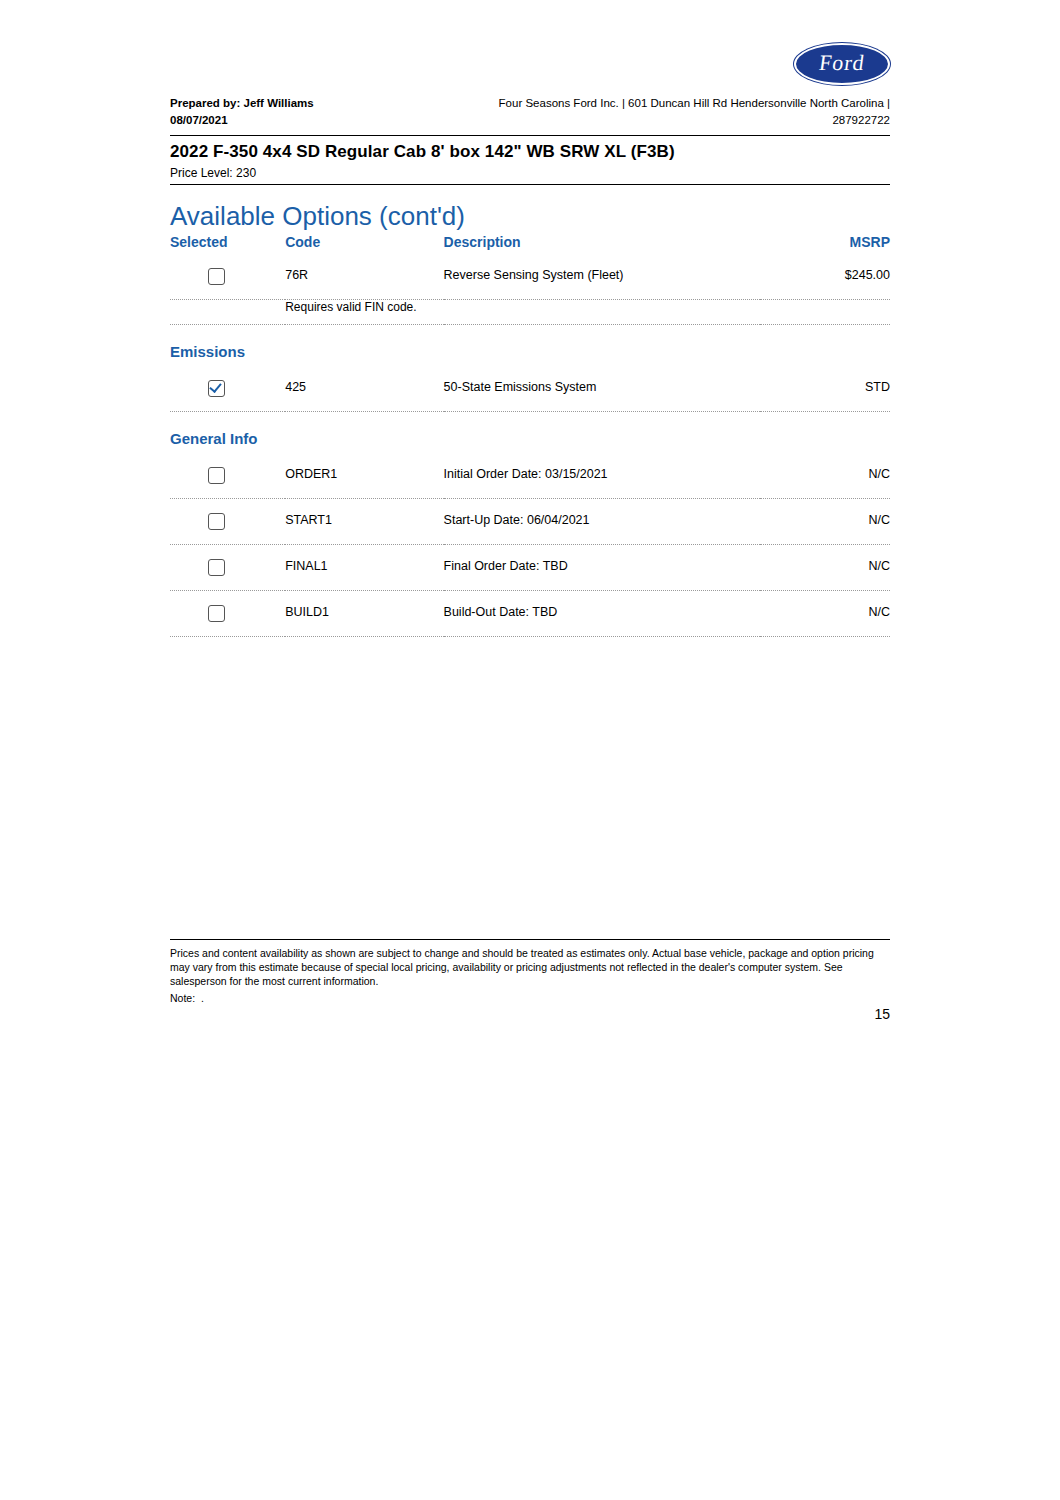Ford
Prepared by: Jeff Williams
08/07/2021
Four Seasons Ford Inc. | 601 Duncan Hill Rd Hendersonville North Carolina |
287922722
2022 F-350 4x4 SD Regular Cab 8' box 142" WB SRW XL (F3B)
Price Level: 230
Available Options (cont'd)
| Selected | Code | Description | MSRP |
| --- | --- | --- | --- |
| | 76R | Reverse Sensing System (Fleet) | $245.00 |
| | Requires valid FIN code. |
| Emissions |
| | 425 | 50-State Emissions System | STD |
| General Info |
| | ORDER1 | Initial Order Date: 03/15/2021 | N/C |
| | START1 | Start-Up Date: 06/04/2021 | N/C |
| | FINAL1 | Final Order Date: TBD | N/C |
| | BUILD1 | Build-Out Date: TBD | N/C |
Prices and content availability as shown are subject to change and should be treated as estimates only. Actual base vehicle, package and option pricing may vary from this estimate because of special local pricing, availability or pricing adjustments not reflected in the dealer's computer system. See salesperson for the most current information.
Note: .
15